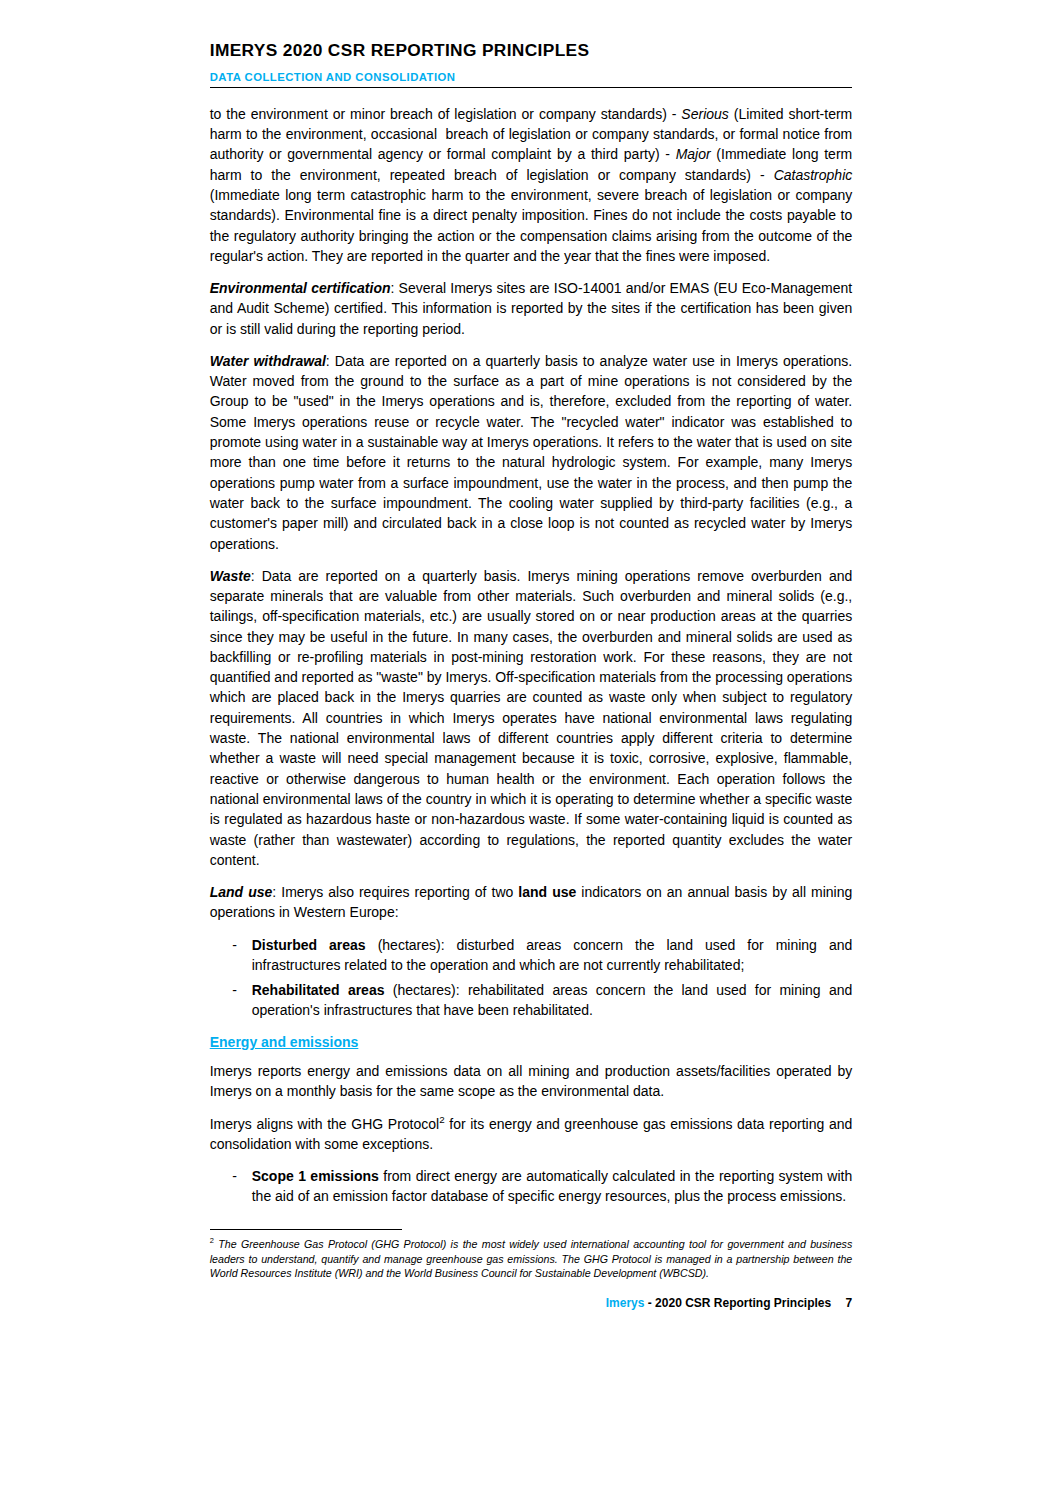Imerys 2020 CSR Reporting Principles
Data collection and consolidation
to the environment or minor breach of legislation or company standards) - Serious (Limited short-term harm to the environment, occasional breach of legislation or company standards, or formal notice from authority or governmental agency or formal complaint by a third party) - Major (Immediate long term harm to the environment, repeated breach of legislation or company standards) - Catastrophic (Immediate long term catastrophic harm to the environment, severe breach of legislation or company standards). Environmental fine is a direct penalty imposition. Fines do not include the costs payable to the regulatory authority bringing the action or the compensation claims arising from the outcome of the regular's action. They are reported in the quarter and the year that the fines were imposed.
Environmental certification: Several Imerys sites are ISO-14001 and/or EMAS (EU Eco-Management and Audit Scheme) certified. This information is reported by the sites if the certification has been given or is still valid during the reporting period.
Water withdrawal: Data are reported on a quarterly basis to analyze water use in Imerys operations. Water moved from the ground to the surface as a part of mine operations is not considered by the Group to be "used" in the Imerys operations and is, therefore, excluded from the reporting of water. Some Imerys operations reuse or recycle water. The "recycled water" indicator was established to promote using water in a sustainable way at Imerys operations. It refers to the water that is used on site more than one time before it returns to the natural hydrologic system. For example, many Imerys operations pump water from a surface impoundment, use the water in the process, and then pump the water back to the surface impoundment. The cooling water supplied by third-party facilities (e.g., a customer's paper mill) and circulated back in a close loop is not counted as recycled water by Imerys operations.
Waste: Data are reported on a quarterly basis. Imerys mining operations remove overburden and separate minerals that are valuable from other materials. Such overburden and mineral solids (e.g., tailings, off-specification materials, etc.) are usually stored on or near production areas at the quarries since they may be useful in the future. In many cases, the overburden and mineral solids are used as backfilling or re-profiling materials in post-mining restoration work. For these reasons, they are not quantified and reported as "waste" by Imerys. Off-specification materials from the processing operations which are placed back in the Imerys quarries are counted as waste only when subject to regulatory requirements. All countries in which Imerys operates have national environmental laws regulating waste. The national environmental laws of different countries apply different criteria to determine whether a waste will need special management because it is toxic, corrosive, explosive, flammable, reactive or otherwise dangerous to human health or the environment. Each operation follows the national environmental laws of the country in which it is operating to determine whether a specific waste is regulated as hazardous haste or non-hazardous waste. If some water-containing liquid is counted as waste (rather than wastewater) according to regulations, the reported quantity excludes the water content.
Land use: Imerys also requires reporting of two land use indicators on an annual basis by all mining operations in Western Europe:
Disturbed areas (hectares): disturbed areas concern the land used for mining and infrastructures related to the operation and which are not currently rehabilitated;
Rehabilitated areas (hectares): rehabilitated areas concern the land used for mining and operation's infrastructures that have been rehabilitated.
Energy and emissions
Imerys reports energy and emissions data on all mining and production assets/facilities operated by Imerys on a monthly basis for the same scope as the environmental data.
Imerys aligns with the GHG Protocol2 for its energy and greenhouse gas emissions data reporting and consolidation with some exceptions.
Scope 1 emissions from direct energy are automatically calculated in the reporting system with the aid of an emission factor database of specific energy resources, plus the process emissions.
2 The Greenhouse Gas Protocol (GHG Protocol) is the most widely used international accounting tool for government and business leaders to understand, quantify and manage greenhouse gas emissions. The GHG Protocol is managed in a partnership between the World Resources Institute (WRI) and the World Business Council for Sustainable Development (WBCSD).
Imerys - 2020 CSR Reporting Principles 7